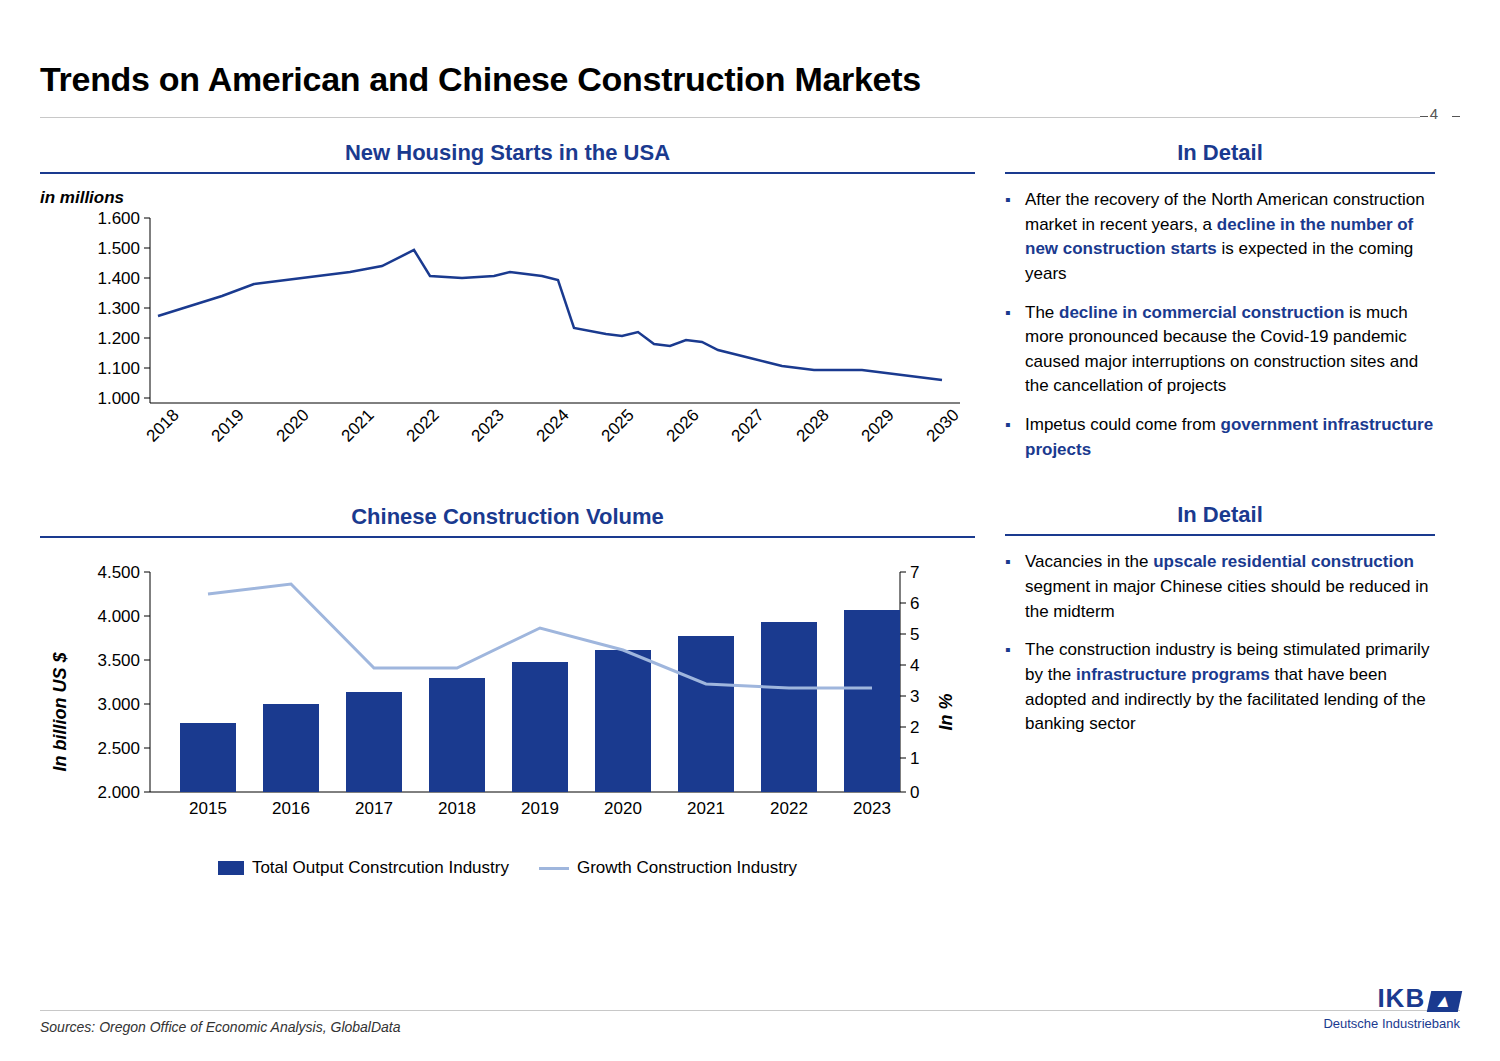Trends on American and Chinese Construction Markets
4
New Housing Starts in the USA
in millions
1.600 1.500 1.400 1.300 1.200 1.100 1.000 2018 2019 2020 2021 2022 2023 2024 2025 2026 2027 2028 2029 2030
Chinese Construction Volume
In billion US $ In % 4.500 4.000 3.500 3.000 2.500 2.000 7 6 5 4 3 2 1 0 2015 2016 2017 2018 2019 2020 2021 2022 2023
Total Output Constrcution Industry
Growth Construction Industry
In Detail
After the recovery of the North American construction market in recent years, a decline in the number of new construction starts is expected in the coming years
The decline in commercial construction is much more pronounced because the Covid-19 pandemic caused major interruptions on construction sites and the cancellation of projects
Impetus could come from government infrastructure projects
In Detail
Vacancies in the upscale residential construction segment in major Chinese cities should be reduced in the midterm
The construction industry is being stimulated primarily by the infrastructure programs that have been adopted and indirectly by the facilitated lending of the banking sector
Sources: Oregon Office of Economic Analysis, GlobalData
IKB▲
Deutsche Industriebank